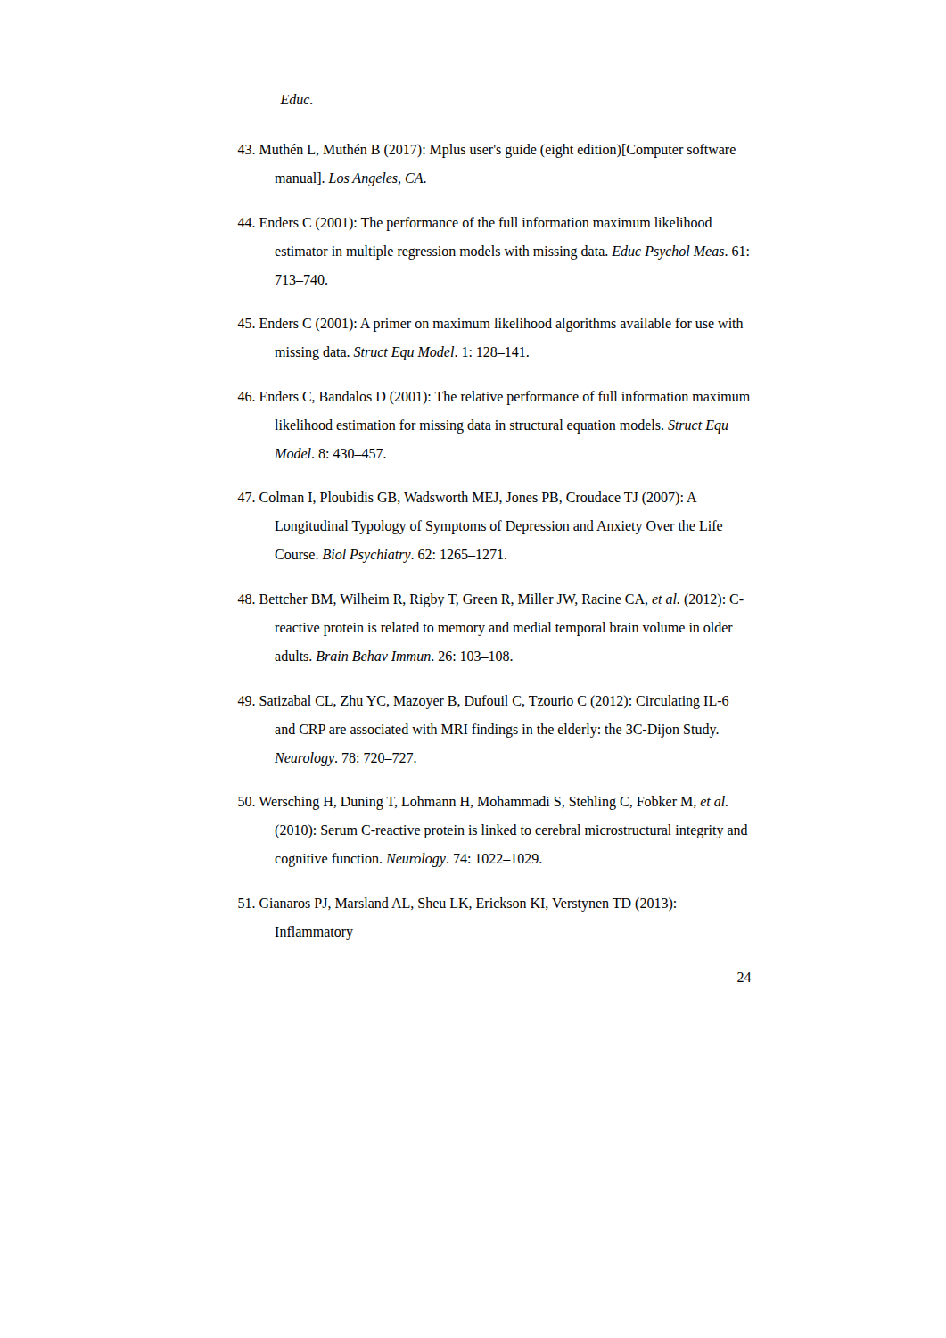Educ.
43. Muthén L, Muthén B (2017): Mplus user's guide (eight edition)[Computer software manual]. Los Angeles, CA.
44. Enders C (2001): The performance of the full information maximum likelihood estimator in multiple regression models with missing data. Educ Psychol Meas. 61: 713–740.
45. Enders C (2001): A primer on maximum likelihood algorithms available for use with missing data. Struct Equ Model. 1: 128–141.
46. Enders C, Bandalos D (2001): The relative performance of full information maximum likelihood estimation for missing data in structural equation models. Struct Equ Model. 8: 430–457.
47. Colman I, Ploubidis GB, Wadsworth MEJ, Jones PB, Croudace TJ (2007): A Longitudinal Typology of Symptoms of Depression and Anxiety Over the Life Course. Biol Psychiatry. 62: 1265–1271.
48. Bettcher BM, Wilheim R, Rigby T, Green R, Miller JW, Racine CA, et al. (2012): C-reactive protein is related to memory and medial temporal brain volume in older adults. Brain Behav Immun. 26: 103–108.
49. Satizabal CL, Zhu YC, Mazoyer B, Dufouil C, Tzourio C (2012): Circulating IL-6 and CRP are associated with MRI findings in the elderly: the 3C-Dijon Study. Neurology. 78: 720–727.
50. Wersching H, Duning T, Lohmann H, Mohammadi S, Stehling C, Fobker M, et al. (2010): Serum C-reactive protein is linked to cerebral microstructural integrity and cognitive function. Neurology. 74: 1022–1029.
51. Gianaros PJ, Marsland AL, Sheu LK, Erickson KI, Verstynen TD (2013): Inflammatory
24